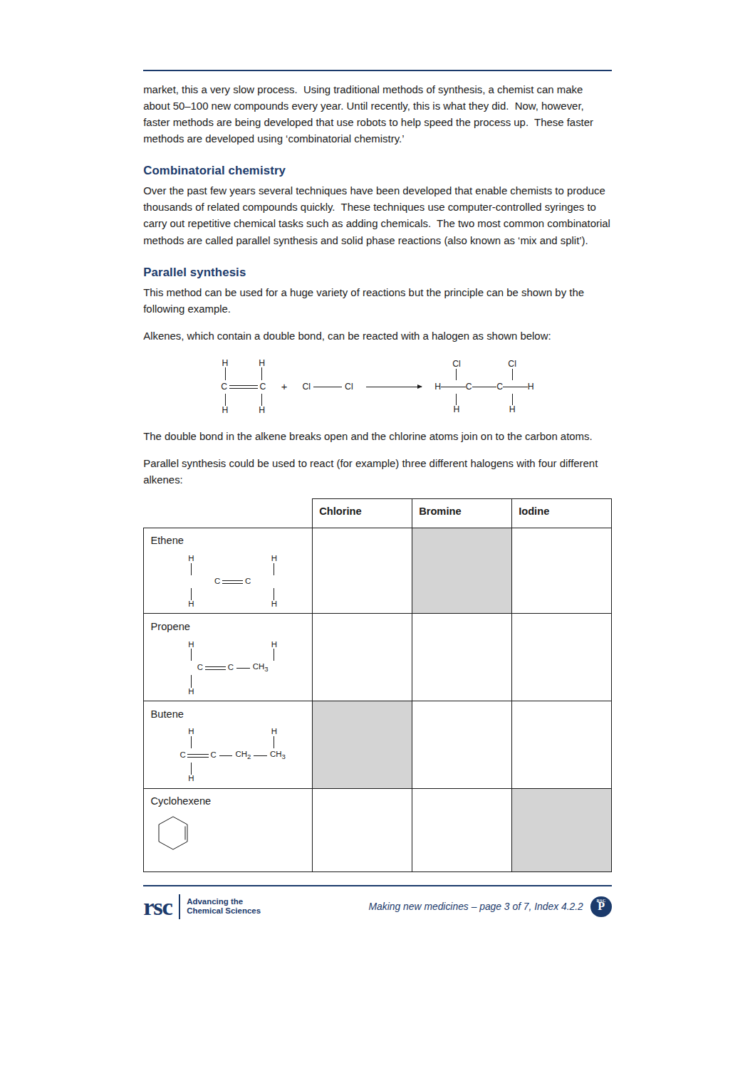market, this a very slow process. Using traditional methods of synthesis, a chemist can make about 50–100 new compounds every year. Until recently, this is what they did. Now, however, faster methods are being developed that use robots to help speed the process up. These faster methods are developed using ‘combinatorial chemistry.’
Combinatorial chemistry
Over the past few years several techniques have been developed that enable chemists to produce thousands of related compounds quickly. These techniques use computer-controlled syringes to carry out repetitive chemical tasks such as adding chemicals. The two most common combinatorial methods are called parallel synthesis and solid phase reactions (also known as ‘mix and split’).
Parallel synthesis
This method can be used for a huge variety of reactions but the principle can be shown by the following example.
Alkenes, which contain a double bond, can be reacted with a halogen as shown below:
H
H
C C
H
H
+
Cl Cl
Cl
Cl
H
C
C
H
H
H
The double bond in the alkene breaks open and the chlorine atoms join on to the carbon atoms.
Parallel synthesis could be used to react (for example) three different halogens with four different alkenes:
| | Chlorine | Bromine | Iodine |
| --- | --- | --- | --- |
| Ethene H H C C H H | | | |
| Propene H H C C CH 3 H | | | |
| Butene H H C C CH 2 CH 3 H | | | |
| Cyclohexene | | | |
rsc
Advancing the
Chemical Sciences
Making new medicines – page 3 of 7, Index 4.2.2
RSCP